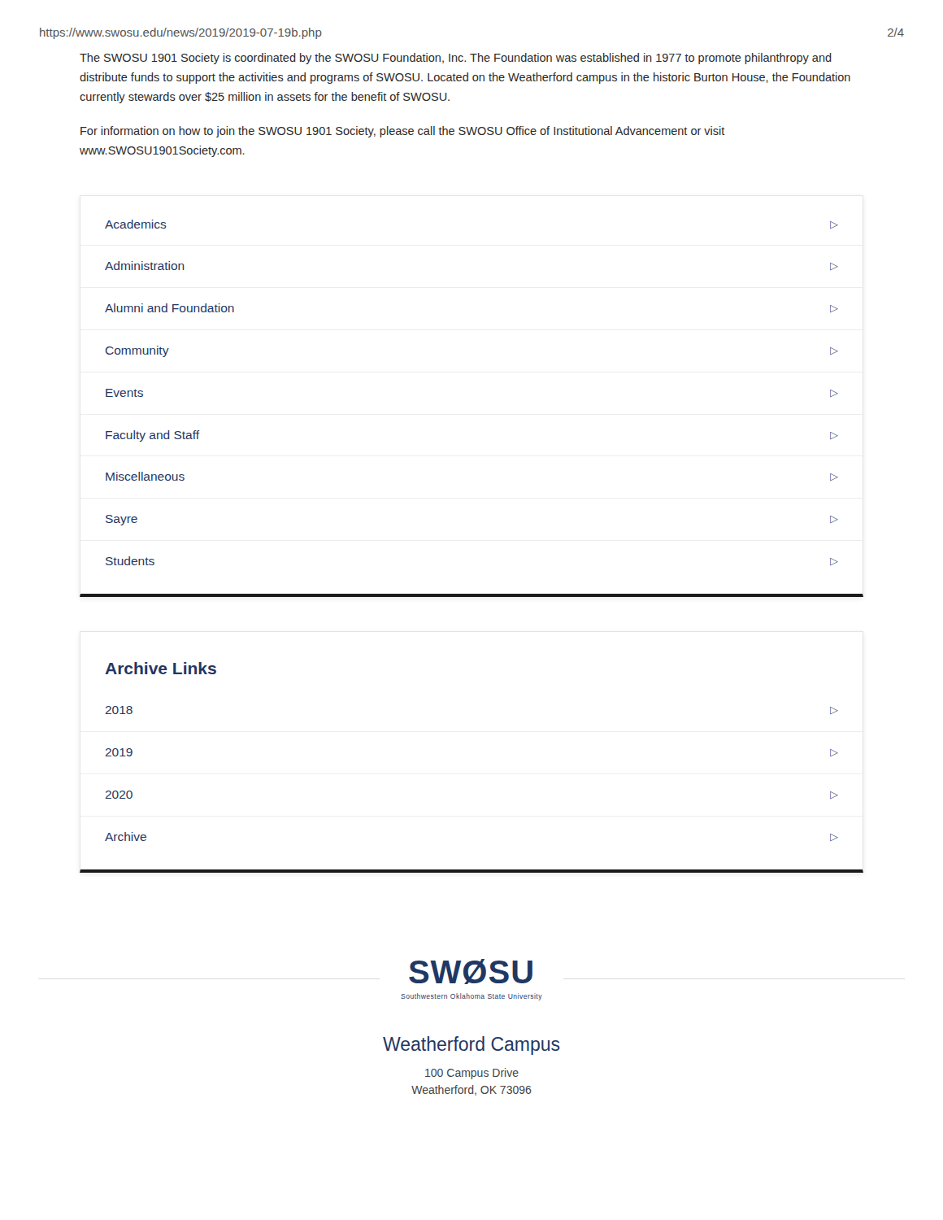https://www.swosu.edu/news/2019/2019-07-19b.php 2/4
The SWOSU 1901 Society is coordinated by the SWOSU Foundation, Inc. The Foundation was established in 1977 to promote philanthropy and distribute funds to support the activities and programs of SWOSU. Located on the Weatherford campus in the historic Burton House, the Foundation currently stewards over $25 million in assets for the benefit of SWOSU.
For information on how to join the SWOSU 1901 Society, please call the SWOSU Office of Institutional Advancement or visit www.SWOSU1901Society.com.
Academics ▷
Administration ▷
Alumni and Foundation ▷
Community ▷
Events ▷
Faculty and Staff ▷
Miscellaneous ▷
Sayre ▷
Students ▷
Archive Links
2018 ▷
2019 ▷
2020 ▷
Archive ▷
SWØSU
Southwestern Oklahoma State University
Weatherford Campus
100 Campus Drive
Weatherford, OK 73096